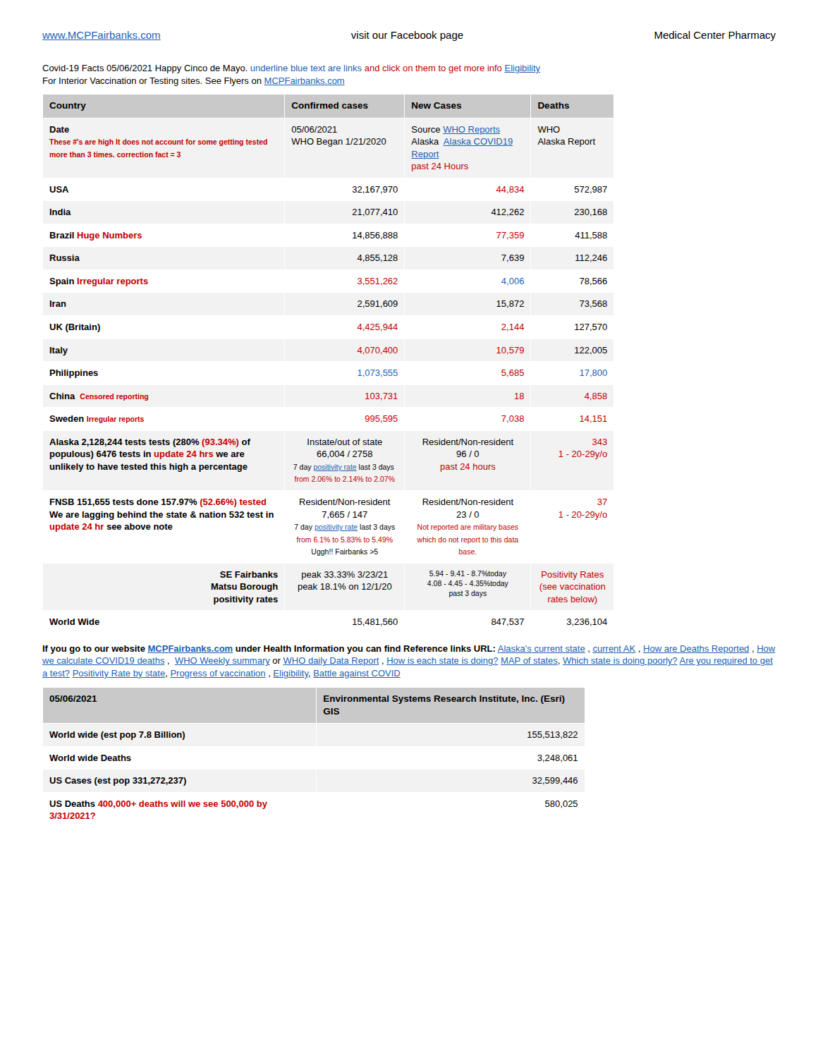www.MCPFairbanks.com visit our Facebook page Medical Center Pharmacy
Covid-19 Facts 05/06/2021 Happy Cinco de Mayo. underline blue text are links and click on them to get more info Eligibility
For Interior Vaccination or Testing sites. See Flyers on MCPFairbanks.com
| Country | Confirmed cases | New Cases | Deaths |
| --- | --- | --- | --- |
| Date These #'s are high It does not account for some getting tested more than 3 times. correction fact = 3 | 05/06/2021 WHO Began 1/21/2020 | Source WHO Reports Alaska Alaska COVID19 Report past 24 Hours | WHO Alaska Report |
| USA | 32,167,970 | 44,834 | 572,987 |
| India | 21,077,410 | 412,262 | 230,168 |
| Brazil Huge Numbers | 14,856,888 | 77,359 | 411,588 |
| Russia | 4,855,128 | 7,639 | 112,246 |
| Spain Irregular reports | 3,551,262 | 4,006 | 78,566 |
| Iran | 2,591,609 | 15,872 | 73,568 |
| UK (Britain) | 4,425,944 | 2,144 | 127,570 |
| Italy | 4,070,400 | 10,579 | 122,005 |
| Philippines | 1,073,555 | 5,685 | 17,800 |
| China Censored reporting | 103,731 | 18 | 4,858 |
| Sweden Irregular reports | 995,595 | 7,038 | 14,151 |
| Alaska 2,128,244 tests tests (280% (93.34%) of populous) 6476 tests in update 24 hrs we are unlikely to have tested this high a percentage | Instate/out of state 66,004 / 2758 7 day positivity rate last 3 days from 2.06% to 2.14% to 2.07% | Resident/Non-resident 96 / 0 past 24 hours | 343 1 - 20-29y/o |
| FNSB 151,655 tests done 157.97% (52.66%) tested We are lagging behind the state & nation 532 test in update 24 hr see above note | Resident/Non-resident 7,665 / 147 7 day positivity rate last 3 days from 6.1% to 5.83% to 5.49% Uggh!! Fairbanks >5 | Resident/Non-resident 23 / 0 Not reported are military bases which do not report to this data base. | 37 1 - 20-29y/o |
| SE Fairbanks Matsu Borough positivity rates | peak 33.33% 3/23/21 peak 18.1% on 12/1/20 | 5.94 - 9.41 - 8.7%today 4.08 - 4.45 - 4.35%today past 3 days | Positivity Rates (see vaccination rates below) |
| World Wide | 15,481,560 | 847,537 | 3,236,104 |
If you go to our website MCPFairbanks.com under Health Information you can find Reference links URL: Alaska's current state , current AK , How are Deaths Reported , How we calculate COVID19 deaths , WHO Weekly summary or WHO daily Data Report , How is each state is doing? MAP of states, Which state is doing poorly? Are you required to get a test? Positivity Rate by state, Progress of vaccination , Eligibility, Battle against COVID
| 05/06/2021 | Environmental Systems Research Institute, Inc. (Esri) GIS |
| --- | --- |
| World wide (est pop 7.8 Billion) | 155,513,822 |
| World wide Deaths | 3,248,061 |
| US Cases (est pop 331,272,237) | 32,599,446 |
| US Deaths 400,000+ deaths will we see 500,000 by 3/31/2021? | 580,025 |